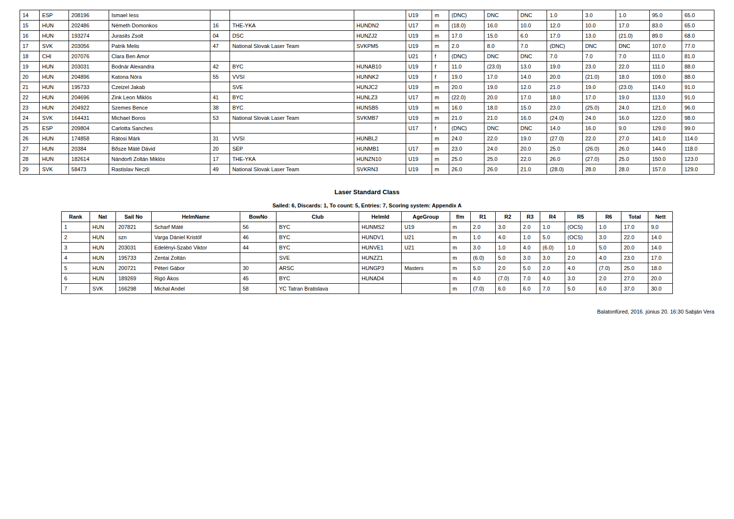| 14 | ESP | 208196 | Ismael Iess | | | | U19 | m | (DNC) | DNC | DNC | 1.0 | 3.0 | 1.0 | 95.0 | 65.0 |
| 15 | HUN | 202486 | Németh Domonkos | 16 | THE-YKA | HUNDN2 | U17 | m | (18.0) | 16.0 | 10.0 | 12.0 | 10.0 | 17.0 | 83.0 | 65.0 |
| 16 | HUN | 193274 | Jurasits Zsolt | 04 | DSC | HUNZJ2 | U19 | m | 17.0 | 15.0 | 6.0 | 17.0 | 13.0 | (21.0) | 89.0 | 68.0 |
| 17 | SVK | 203056 | Patrik Melis | 47 | National Slovak Laser Team | SVKPM5 | U19 | m | 2.0 | 8.0 | 7.0 | (DNC) | DNC | DNC | 107.0 | 77.0 |
| 18 | CHI | 207076 | Clara Ben Amor | | | | U21 | f | (DNC) | DNC | DNC | 7.0 | 7.0 | 7.0 | 111.0 | 81.0 |
| 19 | HUN | 203031 | Bodnár Alexandra | 42 | BYC | HUNAB10 | U19 | f | 11.0 | (23.0) | 13.0 | 19.0 | 23.0 | 22.0 | 111.0 | 88.0 |
| 20 | HUN | 204896 | Katona Nóra | 55 | VVSI | HUNNK2 | U19 | f | 19.0 | 17.0 | 14.0 | 20.0 | (21.0) | 18.0 | 109.0 | 88.0 |
| 21 | HUN | 195733 | Czeizel Jakab | | SVE | HUNJC2 | U19 | m | 20.0 | 19.0 | 12.0 | 21.0 | 19.0 | (23.0) | 114.0 | 91.0 |
| 22 | HUN | 204696 | Zink Leon Miklós | 41 | BYC | HUNLZ3 | U17 | m | (22.0) | 20.0 | 17.0 | 18.0 | 17.0 | 19.0 | 113.0 | 91.0 |
| 23 | HUN | 204922 | Szemes Bence | 38 | BYC | HUNSB5 | U19 | m | 16.0 | 18.0 | 15.0 | 23.0 | (25.0) | 24.0 | 121.0 | 96.0 |
| 24 | SVK | 164431 | Michael Boros | 53 | National Slovak Laser Team | SVKMB7 | U19 | m | 21.0 | 21.0 | 16.0 | (24.0) | 24.0 | 16.0 | 122.0 | 98.0 |
| 25 | ESP | 209804 | Carlotta Sanches | | | | U17 | f | (DNC) | DNC | DNC | 14.0 | 16.0 | 9.0 | 129.0 | 99.0 |
| 26 | HUN | 174858 | Rátosi Márk | 31 | VVSI | HUNBL2 | | m | 24.0 | 22.0 | 19.0 | (27.0) | 22.0 | 27.0 | 141.0 | 114.0 |
| 27 | HUN | 20384 | Bősze Máté Dávid | 20 | SÉP | HUNMB1 | U17 | m | 23.0 | 24.0 | 20.0 | 25.0 | (26.0) | 26.0 | 144.0 | 118.0 |
| 28 | HUN | 182614 | Nándorfi Zoltán Miklós | 17 | THE-YKA | HUNZN10 | U19 | m | 25.0 | 25.0 | 22.0 | 26.0 | (27.0) | 25.0 | 150.0 | 123.0 |
| 29 | SVK | 58473 | Rastislav Neczli | 49 | National Slovak Laser Team | SVKRN3 | U19 | m | 26.0 | 26.0 | 21.0 | (28.0) | 28.0 | 28.0 | 157.0 | 129.0 |
Laser Standard Class
Sailed: 6, Discards: 1, To count: 5, Entries: 7, Scoring system: Appendix A
| Rank | Nat | Sail No | HelmName | BowNo | Club | HelmId | AgeGroup | f/m | R1 | R2 | R3 | R4 | R5 | R6 | Total | Nett |
| --- | --- | --- | --- | --- | --- | --- | --- | --- | --- | --- | --- | --- | --- | --- | --- | --- |
| 1 | HUN | 207821 | Scharf Máté | 56 | BYC | HUNMS2 | U19 | m | 2.0 | 3.0 | 2.0 | 1.0 | (OCS) | 1.0 | 17.0 | 9.0 |
| 2 | HUN | szn | Varga Dániel Kristóf | 46 | BYC | HUNDV1 | U21 | m | 1.0 | 4.0 | 1.0 | 5.0 | (OCS) | 3.0 | 22.0 | 14.0 |
| 3 | HUN | 203031 | Edelényi-Szabó Viktor | 44 | BYC | HUNVE1 | U21 | m | 3.0 | 1.0 | 4.0 | (6.0) | 1.0 | 5.0 | 20.0 | 14.0 |
| 4 | HUN | 195733 | Zentai Zoltán | | SVE | HUNZZ1 | | m | (6.0) | 5.0 | 3.0 | 3.0 | 2.0 | 4.0 | 23.0 | 17.0 |
| 5 | HUN | 200721 | Péteri Gábor | 30 | ARSC | HUNGP3 | Masters | m | 5.0 | 2.0 | 5.0 | 2.0 | 4.0 | (7.0) | 25.0 | 18.0 |
| 6 | HUN | 189269 | Rigó Ákos | 45 | BYC | HUNAD4 | | m | 4.0 | (7.0) | 7.0 | 4.0 | 3.0 | 2.0 | 27.0 | 20.0 |
| 7 | SVK | 166298 | Michal Andel | 58 | YC Tatran Bratislava | | | m | (7.0) | 6.0 | 6.0 | 7.0 | 5.0 | 6.0 | 37.0 | 30.0 |
Balatonfüred, 2016. június 20. 16:30 Sabján Vera